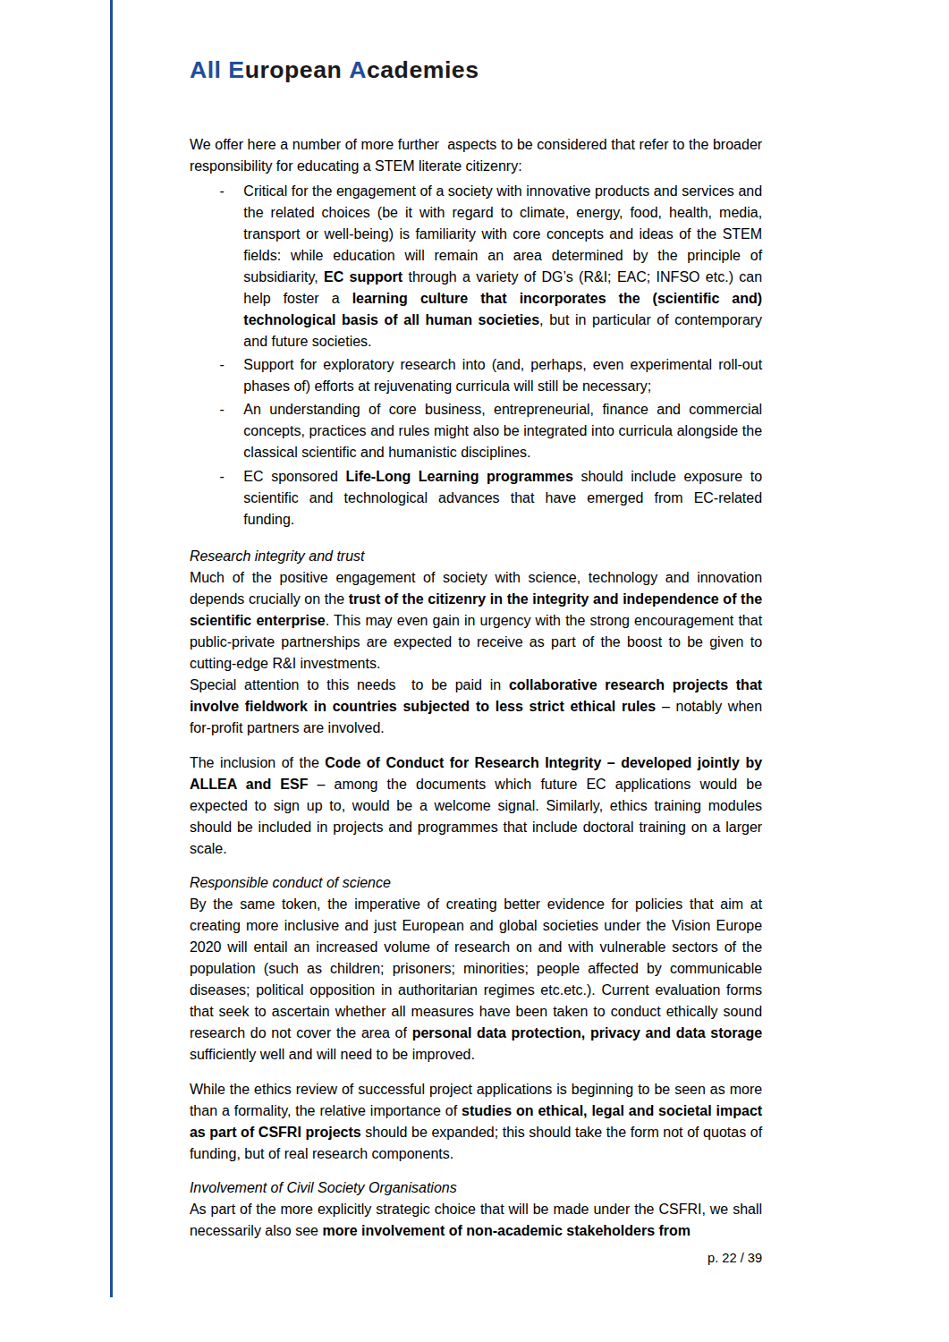All European Academies
We offer here a number of more further aspects to be considered that refer to the broader responsibility for educating a STEM literate citizenry:
Critical for the engagement of a society with innovative products and services and the related choices (be it with regard to climate, energy, food, health, media, transport or well-being) is familiarity with core concepts and ideas of the STEM fields: while education will remain an area determined by the principle of subsidiarity, EC support through a variety of DG’s (R&I; EAC; INFSO etc.) can help foster a learning culture that incorporates the (scientific and) technological basis of all human societies, but in particular of contemporary and future societies.
Support for exploratory research into (and, perhaps, even experimental roll-out phases of) efforts at rejuvenating curricula will still be necessary;
An understanding of core business, entrepreneurial, finance and commercial concepts, practices and rules might also be integrated into curricula alongside the classical scientific and humanistic disciplines.
EC sponsored Life-Long Learning programmes should include exposure to scientific and technological advances that have emerged from EC-related funding.
Research integrity and trust
Much of the positive engagement of society with science, technology and innovation depends crucially on the trust of the citizenry in the integrity and independence of the scientific enterprise. This may even gain in urgency with the strong encouragement that public-private partnerships are expected to receive as part of the boost to be given to cutting-edge R&I investments.
Special attention to this needs to be paid in collaborative research projects that involve fieldwork in countries subjected to less strict ethical rules – notably when for-profit partners are involved.
The inclusion of the Code of Conduct for Research Integrity – developed jointly by ALLEA and ESF – among the documents which future EC applications would be expected to sign up to, would be a welcome signal. Similarly, ethics training modules should be included in projects and programmes that include doctoral training on a larger scale.
Responsible conduct of science
By the same token, the imperative of creating better evidence for policies that aim at creating more inclusive and just European and global societies under the Vision Europe 2020 will entail an increased volume of research on and with vulnerable sectors of the population (such as children; prisoners; minorities; people affected by communicable diseases; political opposition in authoritarian regimes etc.etc.). Current evaluation forms that seek to ascertain whether all measures have been taken to conduct ethically sound research do not cover the area of personal data protection, privacy and data storage sufficiently well and will need to be improved.
While the ethics review of successful project applications is beginning to be seen as more than a formality, the relative importance of studies on ethical, legal and societal impact as part of CSFRI projects should be expanded; this should take the form not of quotas of funding, but of real research components.
Involvement of Civil Society Organisations
As part of the more explicitly strategic choice that will be made under the CSFRI, we shall necessarily also see more involvement of non-academic stakeholders from
p. 22 / 39